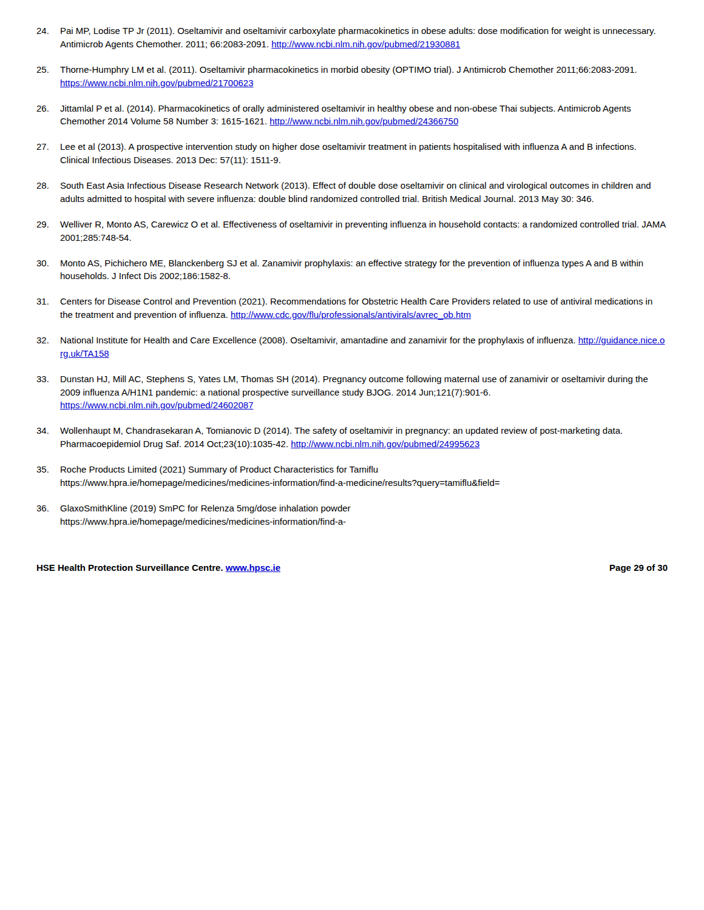Pai MP, Lodise TP Jr (2011). Oseltamivir and oseltamivir carboxylate pharmacokinetics in obese adults: dose modification for weight is unnecessary. Antimicrob Agents Chemother. 2011; 66:2083-2091. http://www.ncbi.nlm.nih.gov/pubmed/21930881
Thorne-Humphry LM et al. (2011). Oseltamivir pharmacokinetics in morbid obesity (OPTIMO trial). J Antimicrob Chemother 2011;66:2083-2091.
https://www.ncbi.nlm.nih.gov/pubmed/21700623
Jittamlal P et al. (2014). Pharmacokinetics of orally administered oseltamivir in healthy obese and non-obese Thai subjects. Antimicrob Agents Chemother 2014 Volume 58 Number 3: 1615-1621. http://www.ncbi.nlm.nih.gov/pubmed/24366750
Lee et al (2013). A prospective intervention study on higher dose oseltamivir treatment in patients hospitalised with influenza A and B infections. Clinical Infectious Diseases. 2013 Dec: 57(11): 1511-9.
South East Asia Infectious Disease Research Network (2013). Effect of double dose oseltamivir on clinical and virological outcomes in children and adults admitted to hospital with severe influenza: double blind randomized controlled trial. British Medical Journal. 2013 May 30: 346.
Welliver R, Monto AS, Carewicz O et al. Effectiveness of oseltamivir in preventing influenza in household contacts: a randomized controlled trial. JAMA 2001;285:748-54.
Monto AS, Pichichero ME, Blanckenberg SJ et al. Zanamivir prophylaxis: an effective strategy for the prevention of influenza types A and B within households. J Infect Dis 2002;186:1582-8.
Centers for Disease Control and Prevention (2021). Recommendations for Obstetric Health Care Providers related to use of antiviral medications in the treatment and prevention of influenza. http://www.cdc.gov/flu/professionals/antivirals/avrec_ob.htm
National Institute for Health and Care Excellence (2008). Oseltamivir, amantadine and zanamivir for the prophylaxis of influenza. http://guidance.nice.org.uk/TA158
Dunstan HJ, Mill AC, Stephens S, Yates LM, Thomas SH (2014). Pregnancy outcome following maternal use of zanamivir or oseltamivir during the 2009 influenza A/H1N1 pandemic: a national prospective surveillance study BJOG. 2014 Jun;121(7):901-6.
https://www.ncbi.nlm.nih.gov/pubmed/24602087
Wollenhaupt M, Chandrasekaran A, Tomianovic D (2014). The safety of oseltamivir in pregnancy: an updated review of post-marketing data. Pharmacoepidemiol Drug Saf. 2014 Oct;23(10):1035-42. http://www.ncbi.nlm.nih.gov/pubmed/24995623
Roche Products Limited (2021) Summary of Product Characteristics for Tamiflu
https://www.hpra.ie/homepage/medicines/medicines-information/find-a-medicine/results?query=tamiflu&field=
GlaxoSmithKline (2019) SmPC for Relenza 5mg/dose inhalation powder
https://www.hpra.ie/homepage/medicines/medicines-information/find-a-
HSE Health Protection Surveillance Centre. www.hpsc.ie
Page 29 of 30